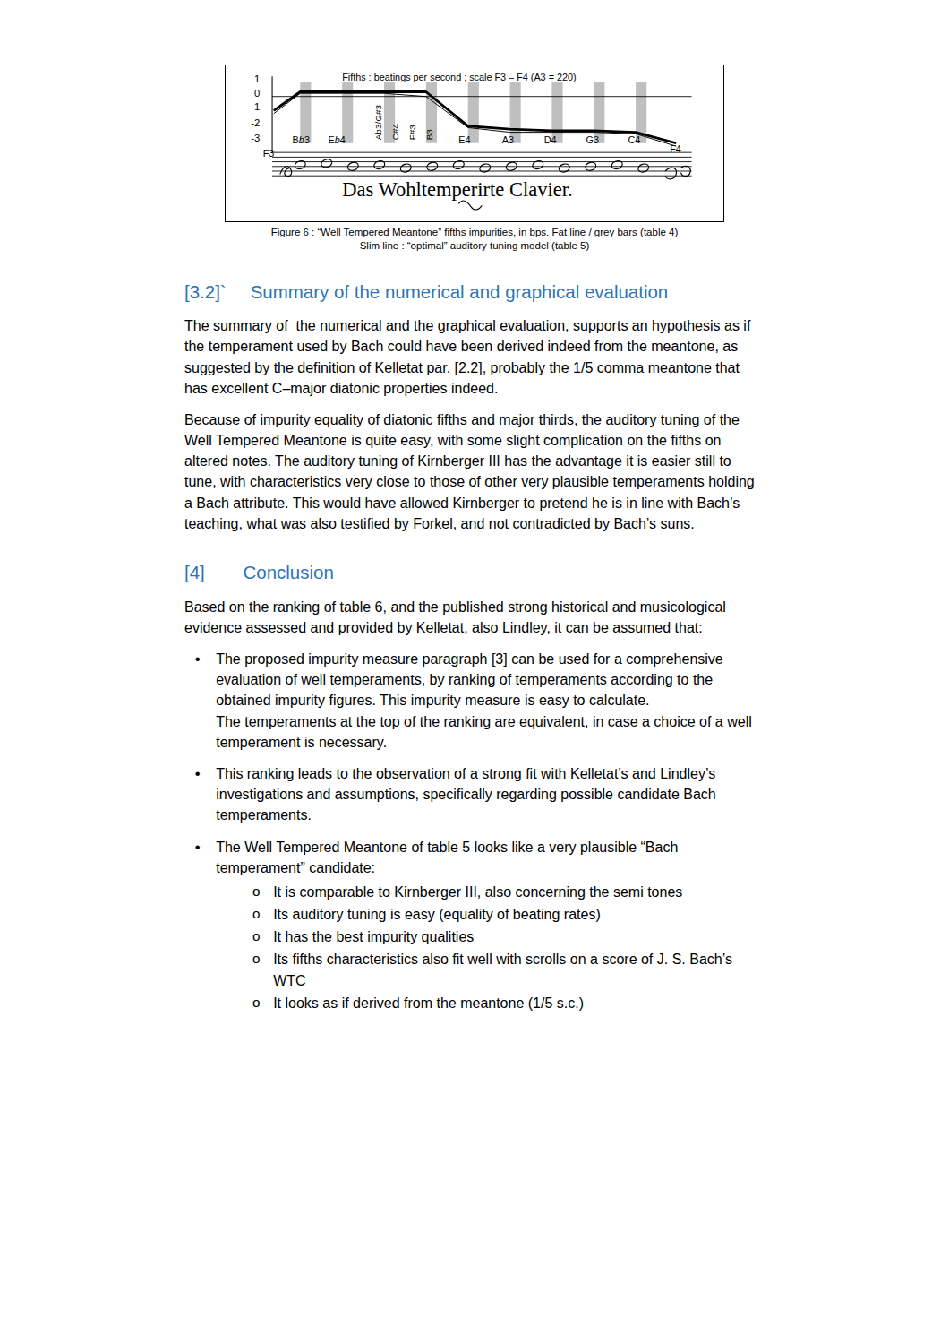1 0 -1 -2 -3 Fifths : beatings per second ; scale F3 – F4 (A3 = 220) Ab3/G#3 C#4 F#3 B3 Bb3 Eb4 E4 A3 D4 G3 C4 F4 F3 Das Wohltemperirte Clavier.
Figure 6 : “Well Tempered Meantone” fifths impurities, in bps. Fat line / grey bars (table 4)
Slim line : “optimal” auditory tuning model (table 5)
[3.2]`Summary of the numerical and graphical evaluation
The summary of the numerical and the graphical evaluation, supports an hypothesis as if the temperament used by Bach could have been derived indeed from the meantone, as suggested by the definition of Kelletat par. [2.2], probably the 1/5 comma meantone that has excellent C–major diatonic properties indeed.
Because of impurity equality of diatonic fifths and major thirds, the auditory tuning of the Well Tempered Meantone is quite easy, with some slight complication on the fifths on altered notes. The auditory tuning of Kirnberger III has the advantage it is easier still to tune, with characteristics very close to those of other very plausible temperaments holding a Bach attribute. This would have allowed Kirnberger to pretend he is in line with Bach’s teaching, what was also testified by Forkel, and not contradicted by Bach’s suns.
[4] Conclusion
Based on the ranking of table 6, and the published strong historical and musicological evidence assessed and provided by Kelletat, also Lindley, it can be assumed that:
The proposed impurity measure paragraph [3] can be used for a comprehensive evaluation of well temperaments, by ranking of temperaments according to the obtained impurity figures. This impurity measure is easy to calculate.
The temperaments at the top of the ranking are equivalent, in case a choice of a well temperament is necessary.
This ranking leads to the observation of a strong fit with Kelletat’s and Lindley’s investigations and assumptions, specifically regarding possible candidate Bach temperaments.
The Well Tempered Meantone of table 5 looks like a very plausible “Bach temperament” candidate:
It is comparable to Kirnberger III, also concerning the semi tones
Its auditory tuning is easy (equality of beating rates)
It has the best impurity qualities
Its fifths characteristics also fit well with scrolls on a score of J. S. Bach’s WTC
It looks as if derived from the meantone (1/5 s.c.)